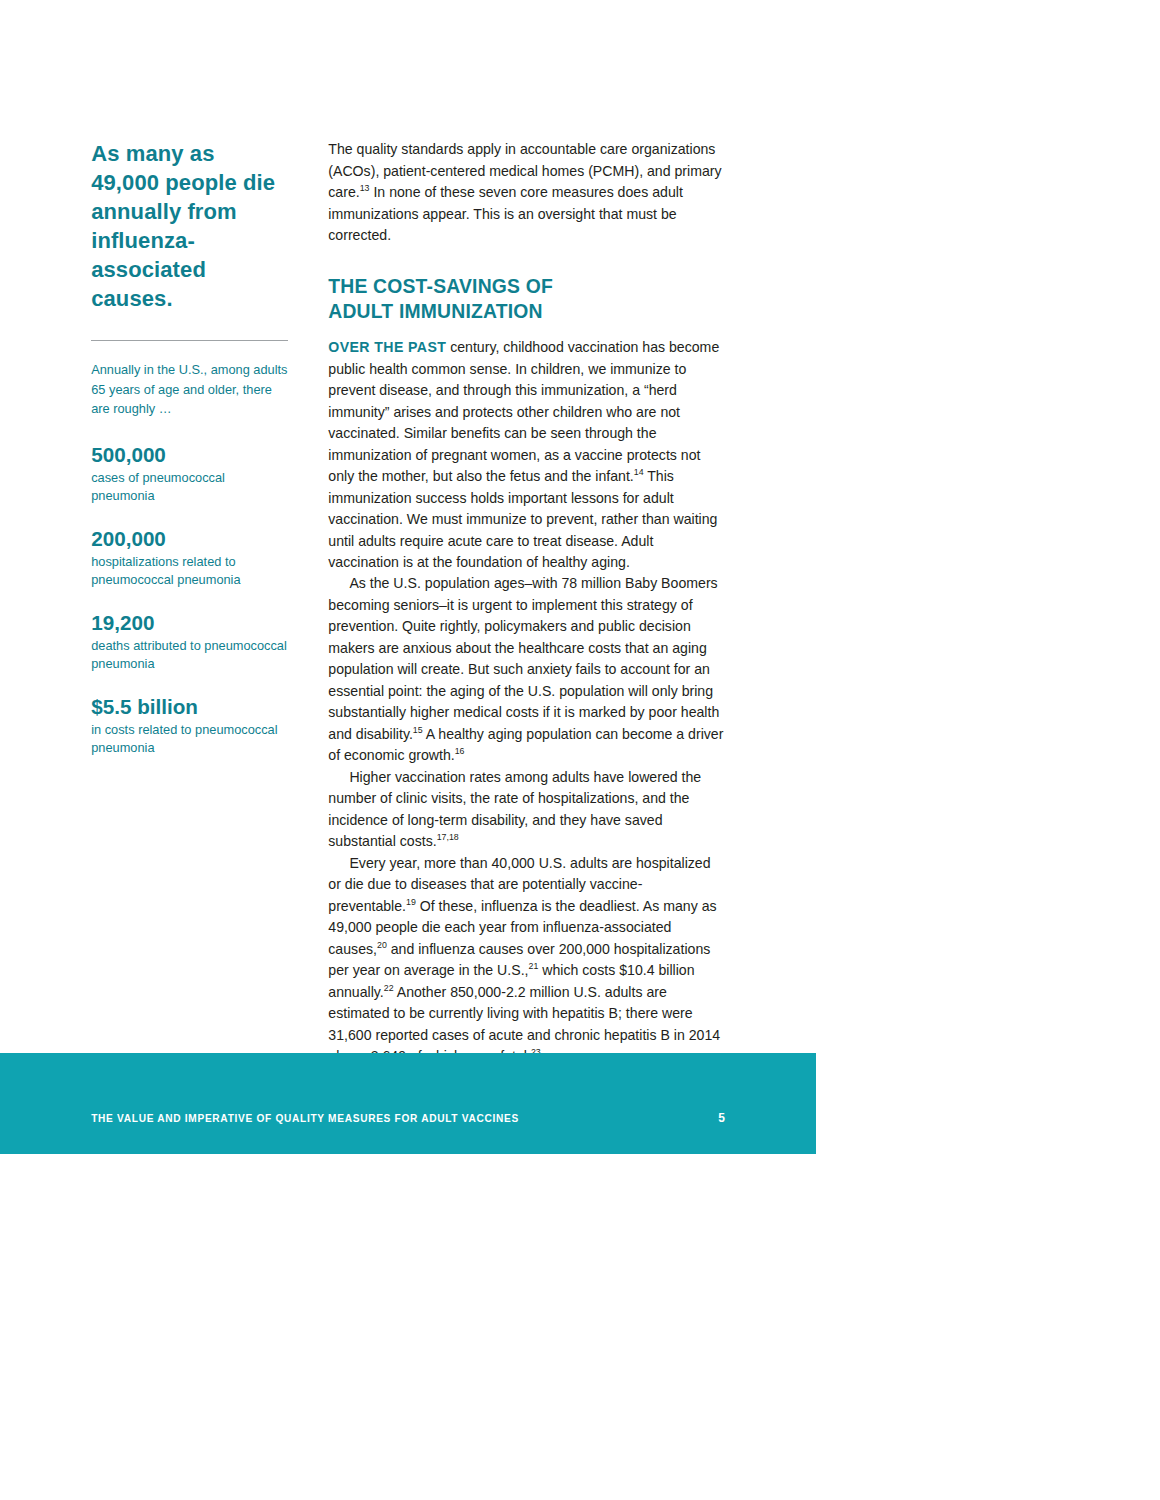As many as 49,000 people die annually from influenza-associated causes.
Annually in the U.S., among adults 65 years of age and older, there are roughly …
500,000
cases of pneumococcal pneumonia
200,000
hospitalizations related to pneumococcal pneumonia
19,200
deaths attributed to pneumococcal pneumonia
$5.5 billion
in costs related to pneumococcal pneumonia
The quality standards apply in accountable care organizations (ACOs), patient-centered medical homes (PCMH), and primary care.13 In none of these seven core measures does adult immunizations appear. This is an oversight that must be corrected.
THE COST-SAVINGS OF
ADULT IMMUNIZATION
OVER THE PAST century, childhood vaccination has become public health common sense. In children, we immunize to prevent disease, and through this immunization, a “herd immunity” arises and protects other children who are not vaccinated. Similar benefits can be seen through the immunization of pregnant women, as a vaccine protects not only the mother, but also the fetus and the infant.14 This immunization success holds important lessons for adult vaccination. We must immunize to prevent, rather than waiting until adults require acute care to treat disease. Adult vaccination is at the foundation of healthy aging.
As the U.S. population ages–with 78 million Baby Boomers becoming seniors–it is urgent to implement this strategy of prevention. Quite rightly, policymakers and public decision makers are anxious about the healthcare costs that an aging population will create. But such anxiety fails to account for an essential point: the aging of the U.S. population will only bring substantially higher medical costs if it is marked by poor health and disability.15 A healthy aging population can become a driver of economic growth.16
Higher vaccination rates among adults have lowered the number of clinic visits, the rate of hospitalizations, and the incidence of long-term disability, and they have saved substantial costs.17,18
Every year, more than 40,000 U.S. adults are hospitalized or die due to diseases that are potentially vaccine-preventable.19 Of these, influenza is the deadliest. As many as 49,000 people die each year from influenza-associated causes,20 and influenza causes over 200,000 hospitalizations per year on average in the U.S.,21 which costs $10.4 billion annually.22 Another 850,000-2.2 million U.S. adults are estimated to be currently living with hepatitis B; there were 31,600 reported cases of acute and chronic hepatitis B in 2014 alone, 3,649 of which were fatal.23
The Value and Imperative of Quality Measures for Adult Vaccines 5